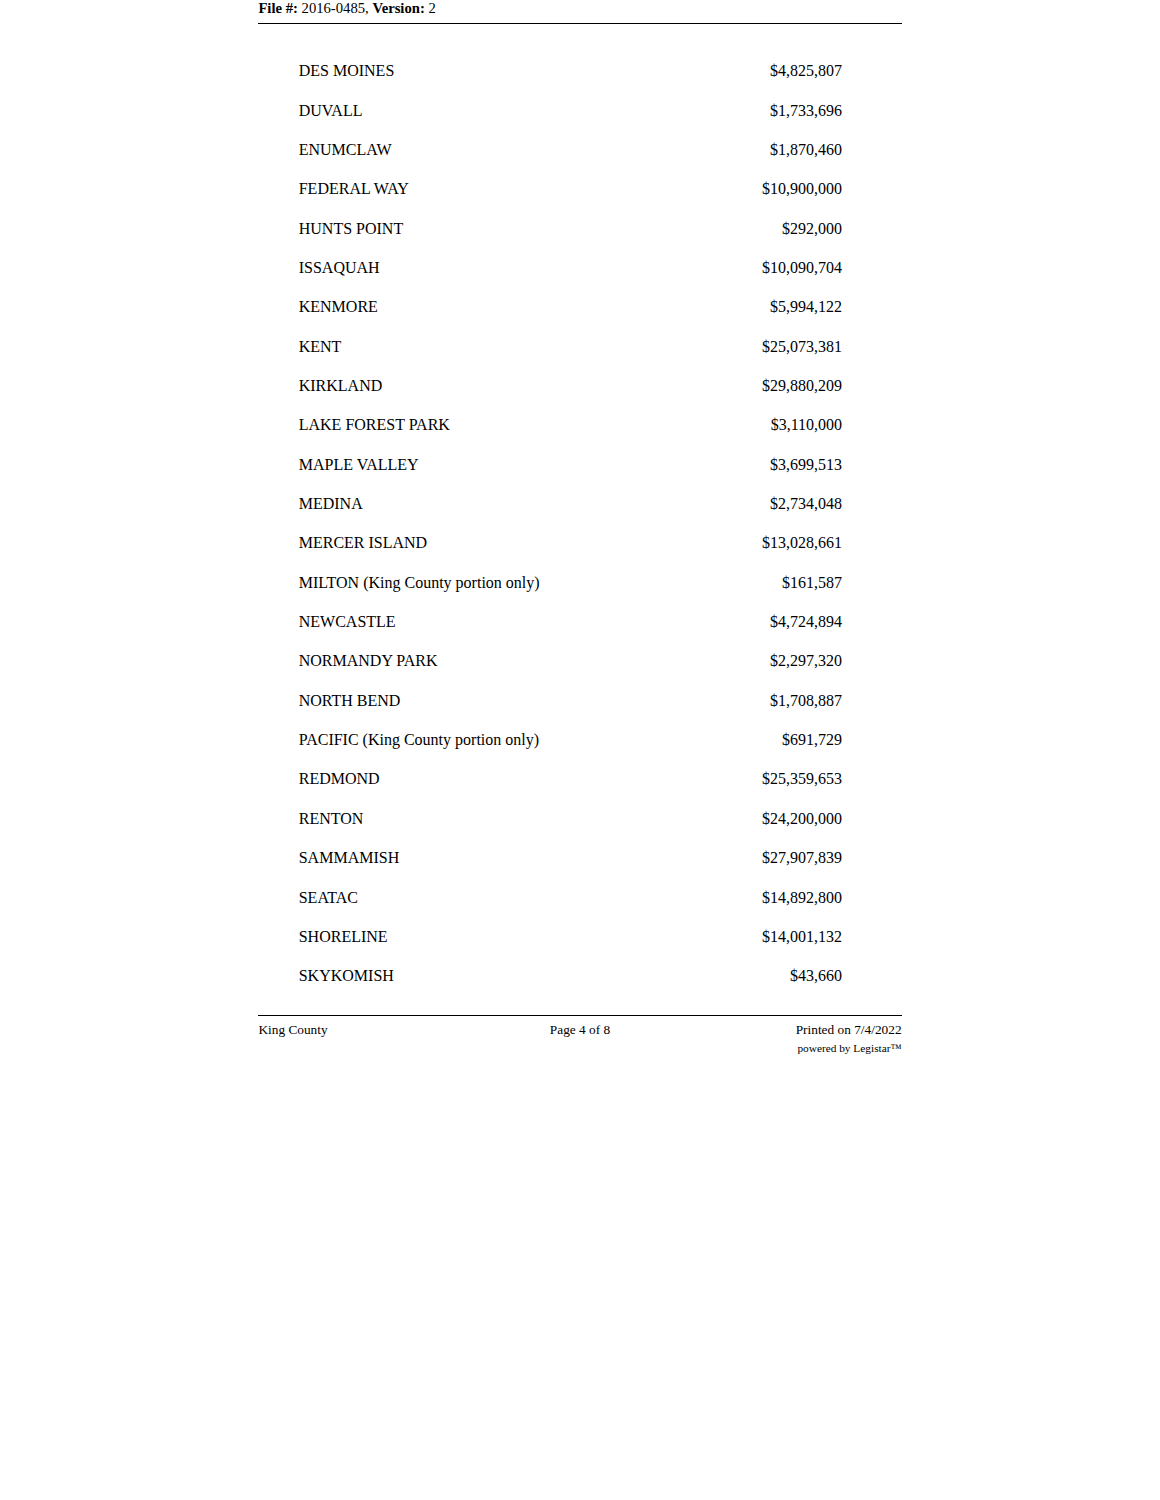File #: 2016-0485, Version: 2
| DES MOINES | $4,825,807 |
| DUVALL | $1,733,696 |
| ENUMCLAW | $1,870,460 |
| FEDERAL WAY | $10,900,000 |
| HUNTS POINT | $292,000 |
| ISSAQUAH | $10,090,704 |
| KENMORE | $5,994,122 |
| KENT | $25,073,381 |
| KIRKLAND | $29,880,209 |
| LAKE FOREST PARK | $3,110,000 |
| MAPLE VALLEY | $3,699,513 |
| MEDINA | $2,734,048 |
| MERCER ISLAND | $13,028,661 |
| MILTON (King County portion only) | $161,587 |
| NEWCASTLE | $4,724,894 |
| NORMANDY PARK | $2,297,320 |
| NORTH BEND | $1,708,887 |
| PACIFIC (King County portion only) | $691,729 |
| REDMOND | $25,359,653 |
| RENTON | $24,200,000 |
| SAMMAMISH | $27,907,839 |
| SEATAC | $14,892,800 |
| SHORELINE | $14,001,132 |
| SKYKOMISH | $43,660 |
King County
Page 4 of 8
Printed on 7/4/2022
powered by Legistar™